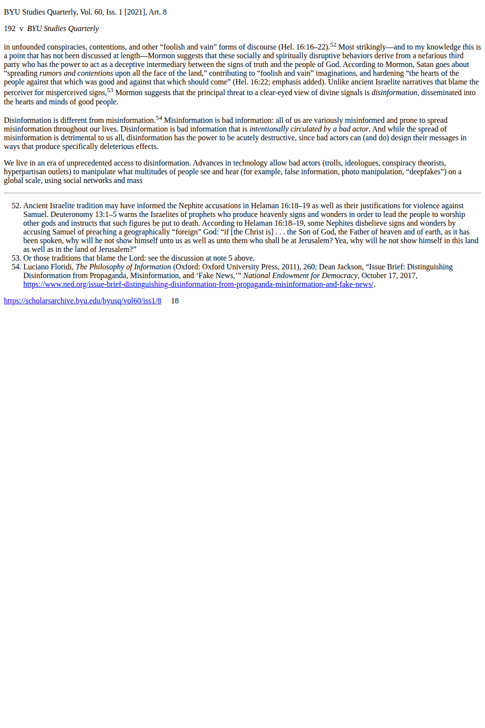BYU Studies Quarterly, Vol. 60, Iss. 1 [2021], Art. 8
192 v BYU Studies Quarterly
in unfounded conspiracies, contentions, and other “foolish and vain” forms of discourse (Hel. 16:16–22).52 Most strikingly—and to my knowledge this is a point that has not been discussed at length—Mormon suggests that these socially and spiritually disruptive behaviors derive from a nefarious third party who has the power to act as a deceptive intermediary between the signs of truth and the people of God. According to Mormon, Satan goes about “spreading rumors and contentions upon all the face of the land,” contributing to “foolish and vain” imaginations, and hardening “the hearts of the people against that which was good and against that which should come” (Hel. 16:22; emphasis added). Unlike ancient Israelite narratives that blame the perceiver for misperceived signs,53 Mormon suggests that the principal threat to a clear-eyed view of divine signals is disinformation, disseminated into the hearts and minds of good people.
Disinformation is different from misinformation.54 Misinformation is bad information: all of us are variously misinformed and prone to spread misinformation throughout our lives. Disinformation is bad information that is intentionally circulated by a bad actor. And while the spread of misinformation is detrimental to us all, disinformation has the power to be acutely destructive, since bad actors can (and do) design their messages in ways that produce specifically deleterious effects.
We live in an era of unprecedented access to disinformation. Advances in technology allow bad actors (trolls, ideologues, conspiracy theorists, hyperpartisan outlets) to manipulate what multitudes of people see and hear (for example, false information, photo manipulation, “deepfakes”) on a global scale, using social networks and mass
Ancient Israelite tradition may have informed the Nephite accusations in Helaman 16:18–19 as well as their justifications for violence against Samuel. Deuteronomy 13:1–5 warns the Israelites of prophets who produce heavenly signs and wonders in order to lead the people to worship other gods and instructs that such figures be put to death. According to Helaman 16:18–19, some Nephites disbelieve signs and wonders by accusing Samuel of preaching a geographically “foreign” God: “if [the Christ is] . . . the Son of God, the Father of heaven and of earth, as it has been spoken, why will he not show himself unto us as well as unto them who shall be at Jerusalem? Yea, why will he not show himself in this land as well as in the land of Jerusalem?”
Or those traditions that blame the Lord: see the discussion at note 5 above.
Luciano Floridi, The Philosophy of Information (Oxford: Oxford University Press, 2011), 260; Dean Jackson, “Issue Brief: Distinguishing Disinformation from Propaganda, Misinformation, and ‘Fake News,’” National Endowment for Democracy, October 17, 2017, https://www.ned.org/issue-brief-distinguishing-disinformation-from-propaganda-misinformation-and-fake-news/.
https://scholarsarchive.byu.edu/byusq/vol60/iss1/8 18